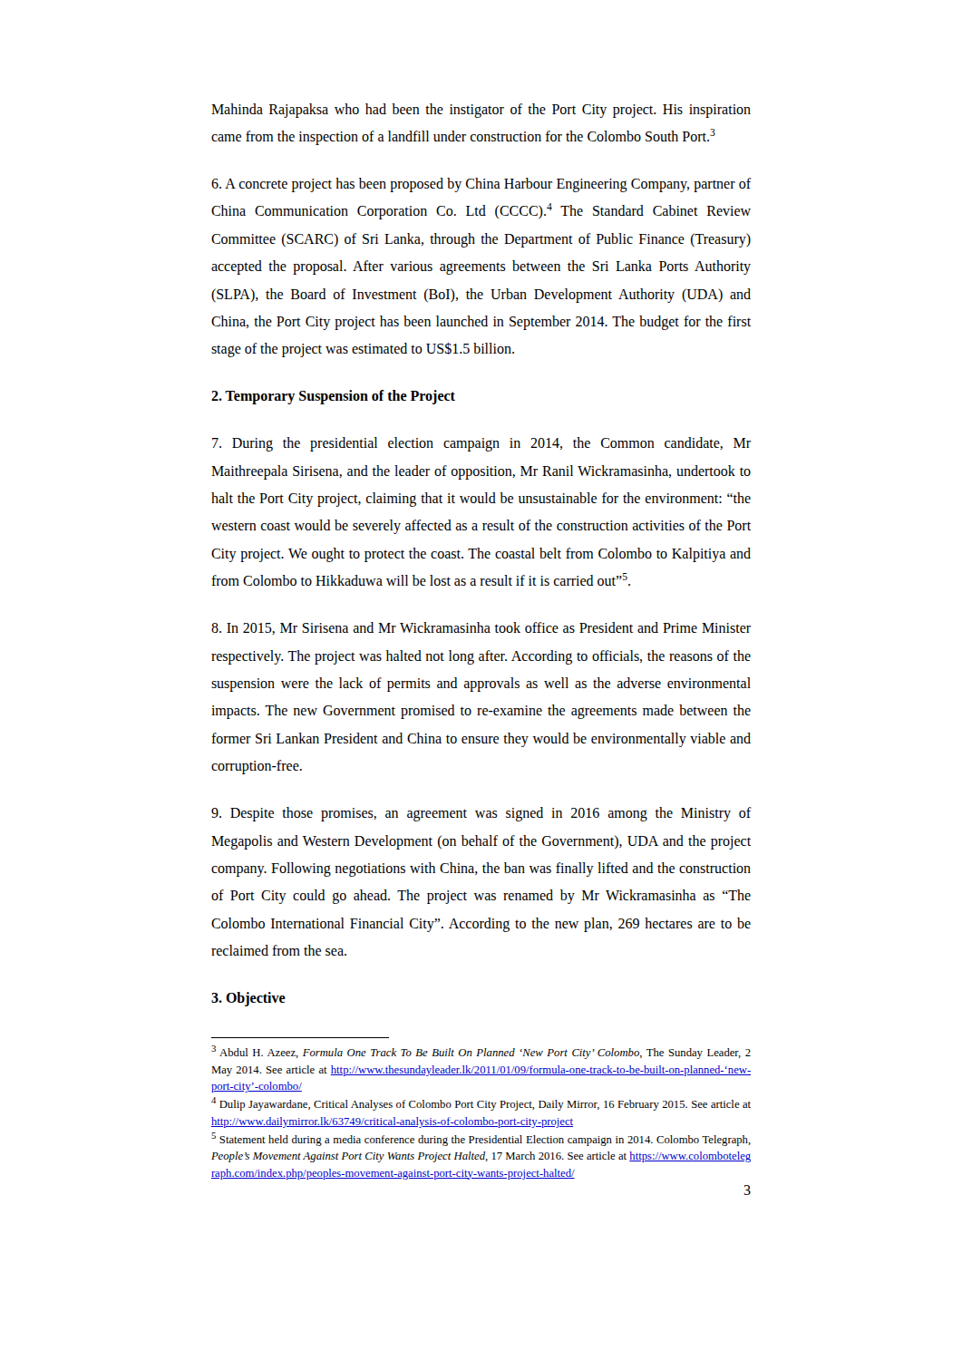Mahinda Rajapaksa who had been the instigator of the Port City project. His inspiration came from the inspection of a landfill under construction for the Colombo South Port.3
6. A concrete project has been proposed by China Harbour Engineering Company, partner of China Communication Corporation Co. Ltd (CCCC).4 The Standard Cabinet Review Committee (SCARC) of Sri Lanka, through the Department of Public Finance (Treasury) accepted the proposal. After various agreements between the Sri Lanka Ports Authority (SLPA), the Board of Investment (BoI), the Urban Development Authority (UDA) and China, the Port City project has been launched in September 2014. The budget for the first stage of the project was estimated to US$1.5 billion.
2. Temporary Suspension of the Project
7. During the presidential election campaign in 2014, the Common candidate, Mr Maithreepala Sirisena, and the leader of opposition, Mr Ranil Wickramasinha, undertook to halt the Port City project, claiming that it would be unsustainable for the environment: “the western coast would be severely affected as a result of the construction activities of the Port City project. We ought to protect the coast. The coastal belt from Colombo to Kalpitiya and from Colombo to Hikkaduwa will be lost as a result if it is carried out”5.
8. In 2015, Mr Sirisena and Mr Wickramasinha took office as President and Prime Minister respectively. The project was halted not long after. According to officials, the reasons of the suspension were the lack of permits and approvals as well as the adverse environmental impacts. The new Government promised to re-examine the agreements made between the former Sri Lankan President and China to ensure they would be environmentally viable and corruption-free.
9. Despite those promises, an agreement was signed in 2016 among the Ministry of Megapolis and Western Development (on behalf of the Government), UDA and the project company. Following negotiations with China, the ban was finally lifted and the construction of Port City could go ahead. The project was renamed by Mr Wickramasinha as “The Colombo International Financial City”. According to the new plan, 269 hectares are to be reclaimed from the sea.
3. Objective
3 Abdul H. Azeez, Formula One Track To Be Built On Planned ‘New Port City’ Colombo, The Sunday Leader, 2 May 2014. See article at http://www.thesundayleader.lk/2011/01/09/formula-one-track-to-be-built-on-planned-‘new-port-city’-colombo/
4 Dulip Jayawardane, Critical Analyses of Colombo Port City Project, Daily Mirror, 16 February 2015. See article at http://www.dailymirror.lk/63749/critical-analysis-of-colombo-port-city-project
5 Statement held during a media conference during the Presidential Election campaign in 2014. Colombo Telegraph, People’s Movement Against Port City Wants Project Halted, 17 March 2016. See article at https://www.colombotelegraph.com/index.php/peoples-movement-against-port-city-wants-project-halted/
3